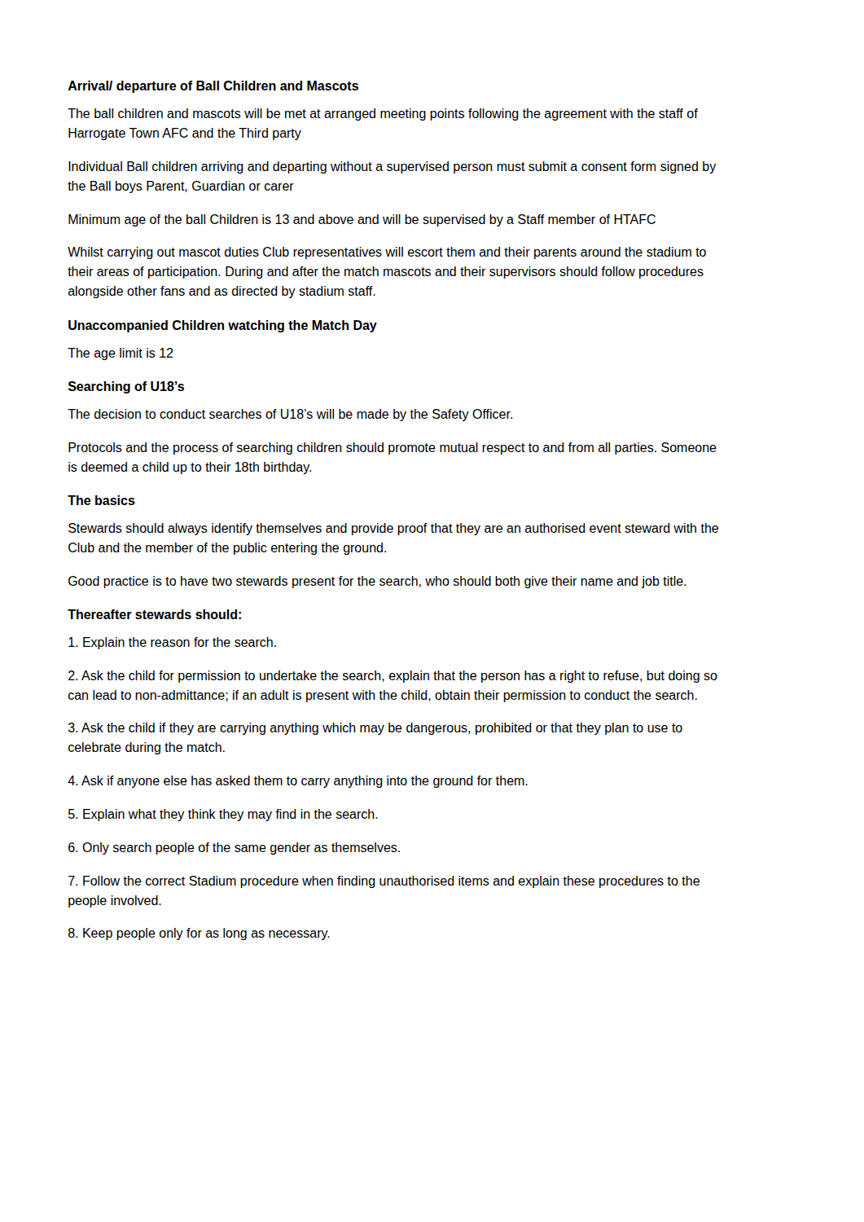Arrival/ departure of Ball Children and Mascots
The ball children and mascots will be met at arranged meeting points following the agreement with the staff of Harrogate Town AFC and the Third party
Individual Ball children arriving and departing without a supervised person must submit a consent form signed by the Ball boys Parent, Guardian or carer
Minimum age of the ball Children is 13 and above and will be supervised by a Staff member of HTAFC
Whilst carrying out mascot duties Club representatives will escort them and their parents around the stadium to their areas of participation. During and after the match mascots and their supervisors should follow procedures alongside other fans and as directed by stadium staff.
Unaccompanied Children watching the Match Day
The age limit is 12
Searching of U18’s
The decision to conduct searches of U18’s will be made by the Safety Officer.
Protocols and the process of searching children should promote mutual respect to and from all parties. Someone is deemed a child up to their 18th birthday.
The basics
Stewards should always identify themselves and provide proof that they are an authorised event steward with the Club and the member of the public entering the ground.
Good practice is to have two stewards present for the search, who should both give their name and job title.
Thereafter stewards should:
1. Explain the reason for the search.
2. Ask the child for permission to undertake the search, explain that the person has a right to refuse, but doing so can lead to non-admittance; if an adult is present with the child, obtain their permission to conduct the search.
3. Ask the child if they are carrying anything which may be dangerous, prohibited or that they plan to use to celebrate during the match.
4. Ask if anyone else has asked them to carry anything into the ground for them.
5. Explain what they think they may find in the search.
6. Only search people of the same gender as themselves.
7. Follow the correct Stadium procedure when finding unauthorised items and explain these procedures to the people involved.
8. Keep people only for as long as necessary.